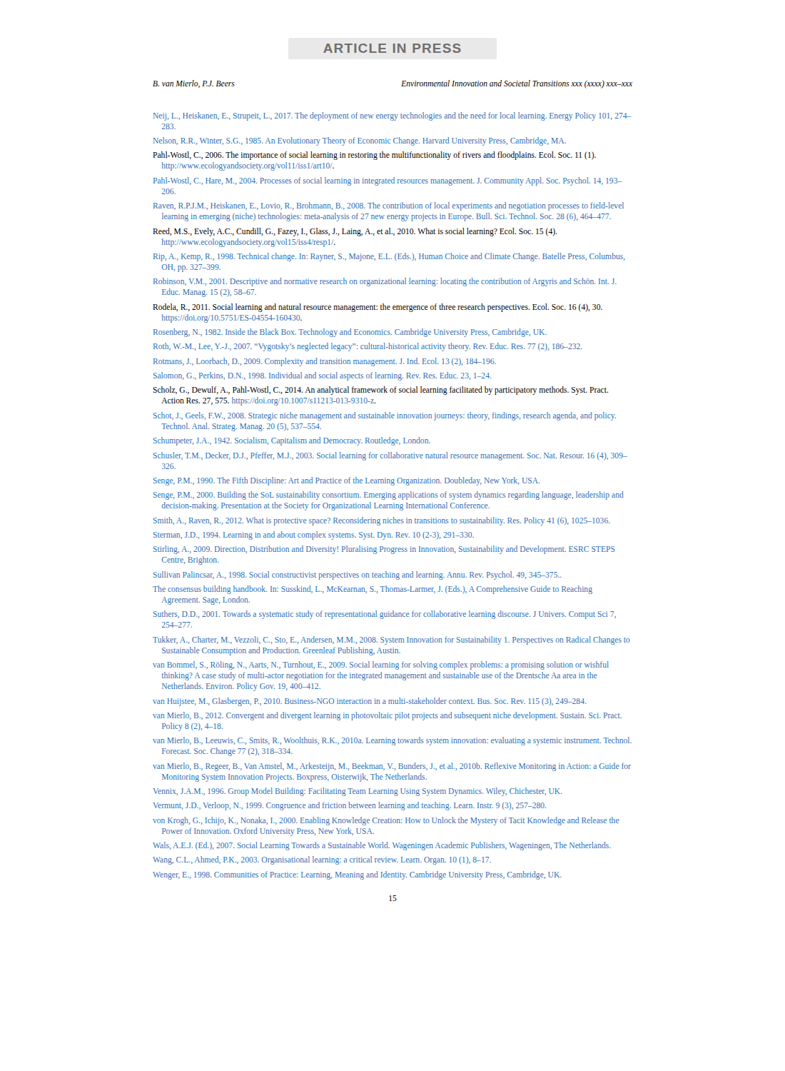ARTICLE IN PRESS
B. van Mierlo, P.J. Beers
Environmental Innovation and Societal Transitions xxx (xxxx) xxx–xxx
Neij, L., Heiskanen, E., Strupeit, L., 2017. The deployment of new energy technologies and the need for local learning. Energy Policy 101, 274–283.
Nelson, R.R., Winter, S.G., 1985. An Evolutionary Theory of Economic Change. Harvard University Press, Cambridge, MA.
Pahl-Wostl, C., 2006. The importance of social learning in restoring the multifunctionality of rivers and floodplains. Ecol. Soc. 11 (1). http://www.ecologyandsociety.org/vol11/iss1/art10/.
Pahl-Wostl, C., Hare, M., 2004. Processes of social learning in integrated resources management. J. Community Appl. Soc. Psychol. 14, 193–206.
Raven, R.P.J.M., Heiskanen, E., Lovio, R., Brohmann, B., 2008. The contribution of local experiments and negotiation processes to field-level learning in emerging (niche) technologies: meta-analysis of 27 new energy projects in Europe. Bull. Sci. Technol. Soc. 28 (6), 464–477.
Reed, M.S., Evely, A.C., Cundill, G., Fazey, I., Glass, J., Laing, A., et al., 2010. What is social learning? Ecol. Soc. 15 (4). http://www.ecologyandsociety.org/vol15/iss4/resp1/.
Rip, A., Kemp, R., 1998. Technical change. In: Rayner, S., Majone, E.L. (Eds.), Human Choice and Climate Change. Batelle Press, Columbus, OH, pp. 327–399.
Robinson, V.M., 2001. Descriptive and normative research on organizational learning: locating the contribution of Argyris and Schön. Int. J. Educ. Manag. 15 (2), 58–67.
Rodela, R., 2011. Social learning and natural resource management: the emergence of three research perspectives. Ecol. Soc. 16 (4), 30. https://doi.org/10.5751/ES-04554-160430.
Rosenberg, N., 1982. Inside the Black Box. Technology and Economics. Cambridge University Press, Cambridge, UK.
Roth, W.-M., Lee, Y.-J., 2007. “Vygotsky’s neglected legacy”: cultural-historical activity theory. Rev. Educ. Res. 77 (2), 186–232.
Rotmans, J., Loorbach, D., 2009. Complexity and transition management. J. Ind. Ecol. 13 (2), 184–196.
Salomon, G., Perkins, D.N., 1998. Individual and social aspects of learning. Rev. Res. Educ. 23, 1–24.
Scholz, G., Dewulf, A., Pahl-Wostl, C., 2014. An analytical framework of social learning facilitated by participatory methods. Syst. Pract. Action Res. 27, 575. https://doi.org/10.1007/s11213-013-9310-z.
Schot, J., Geels, F.W., 2008. Strategic niche management and sustainable innovation journeys: theory, findings, research agenda, and policy. Technol. Anal. Strateg. Manag. 20 (5), 537–554.
Schumpeter, J.A., 1942. Socialism, Capitalism and Democracy. Routledge, London.
Schusler, T.M., Decker, D.J., Pfeffer, M.J., 2003. Social learning for collaborative natural resource management. Soc. Nat. Resour. 16 (4), 309–326.
Senge, P.M., 1990. The Fifth Discipline: Art and Practice of the Learning Organization. Doubleday, New York, USA.
Senge, P.M., 2000. Building the SoL sustainability consortium. Emerging applications of system dynamics regarding language, leadership and decision-making. Presentation at the Society for Organizational Learning International Conference.
Smith, A., Raven, R., 2012. What is protective space? Reconsidering niches in transitions to sustainability. Res. Policy 41 (6), 1025–1036.
Sterman, J.D., 1994. Learning in and about complex systems. Syst. Dyn. Rev. 10 (2-3), 291–330.
Stirling, A., 2009. Direction, Distribution and Diversity! Pluralising Progress in Innovation, Sustainability and Development. ESRC STEPS Centre, Brighton.
Sullivan Palincsar, A., 1998. Social constructivist perspectives on teaching and learning. Annu. Rev. Psychol. 49, 345–375..
The consensus building handbook. In: Susskind, L., McKearnan, S., Thomas-Larmer, J. (Eds.), A Comprehensive Guide to Reaching Agreement. Sage, London.
Suthers, D.D., 2001. Towards a systematic study of representational guidance for collaborative learning discourse. J Univers. Comput Sci 7, 254–277.
Tukker, A., Charter, M., Vezzoli, C., Sto, E., Andersen, M.M., 2008. System Innovation for Sustainability 1. Perspectives on Radical Changes to Sustainable Consumption and Production. Greenleaf Publishing, Austin.
van Bommel, S., Röling, N., Aarts, N., Turnhout, E., 2009. Social learning for solving complex problems: a promising solution or wishful thinking? A case study of multi-actor negotiation for the integrated management and sustainable use of the Drentsche Aa area in the Netherlands. Environ. Policy Gov. 19, 400–412.
van Huijstee, M., Glasbergen, P., 2010. Business-NGO interaction in a multi-stakeholder context. Bus. Soc. Rev. 115 (3), 249–284.
van Mierlo, B., 2012. Convergent and divergent learning in photovoltaic pilot projects and subsequent niche development. Sustain. Sci. Pract. Policy 8 (2), 4–18.
van Mierlo, B., Leeuwis, C., Smits, R., Woolthuis, R.K., 2010a. Learning towards system innovation: evaluating a systemic instrument. Technol. Forecast. Soc. Change 77 (2), 318–334.
van Mierlo, B., Regeer, B., Van Amstel, M., Arkesteijn, M., Beekman, V., Bunders, J., et al., 2010b. Reflexive Monitoring in Action: a Guide for Monitoring System Innovation Projects. Boxpress, Oisterwijk, The Netherlands.
Vennix, J.A.M., 1996. Group Model Building: Facilitating Team Learning Using System Dynamics. Wiley, Chichester, UK.
Vermunt, J.D., Verloop, N., 1999. Congruence and friction between learning and teaching. Learn. Instr. 9 (3), 257–280.
von Krogh, G., Ichijo, K., Nonaka, I., 2000. Enabling Knowledge Creation: How to Unlock the Mystery of Tacit Knowledge and Release the Power of Innovation. Oxford University Press, New York, USA.
Wals, A.E.J. (Ed.), 2007. Social Learning Towards a Sustainable World. Wageningen Academic Publishers, Wageningen, The Netherlands.
Wang, C.L., Ahmed, P.K., 2003. Organisational learning: a critical review. Learn. Organ. 10 (1), 8–17.
Wenger, E., 1998. Communities of Practice: Learning, Meaning and Identity. Cambridge University Press, Cambridge, UK.
15